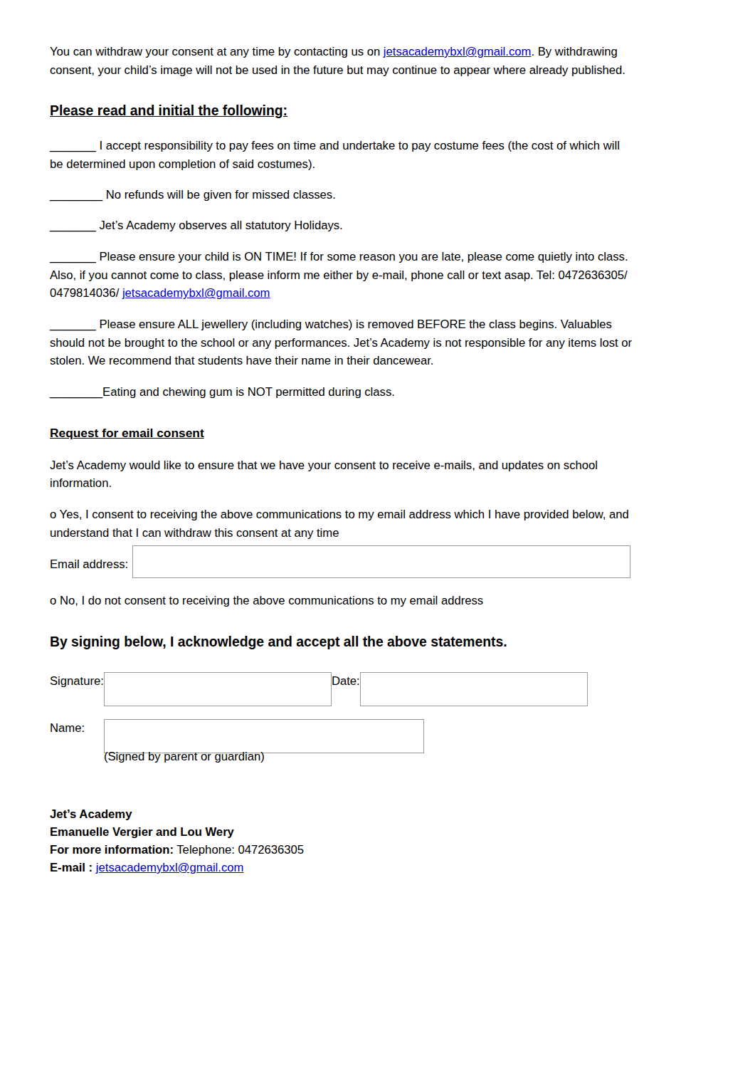You can withdraw your consent at any time by contacting us on jetsacademybxl@gmail.com. By withdrawing consent, your child’s image will not be used in the future but may continue to appear where already published.
Please read and initial the following:
_______ I accept responsibility to pay fees on time and undertake to pay costume fees (the cost of which will be determined upon completion of said costumes).
________ No refunds will be given for missed classes.
_______ Jet’s Academy observes all statutory Holidays.
_______ Please ensure your child is ON TIME! If for some reason you are late, please come quietly into class. Also, if you cannot come to class, please inform me either by e-mail, phone call or text asap. Tel: 0472636305/ 0479814036/ jetsacademybxl@gmail.com
_______ Please ensure ALL jewellery (including watches) is removed BEFORE the class begins. Valuables should not be brought to the school or any performances. Jet’s Academy is not responsible for any items lost or stolen. We recommend that students have their name in their dancewear.
________Eating and chewing gum is NOT permitted during class.
Request for email consent
Jet’s Academy would like to ensure that we have your consent to receive e-mails, and updates on school information.
o Yes, I consent to receiving the above communications to my email address which I have provided below, and understand that I can withdraw this consent at any time
Email address:
o No, I do not consent to receiving the above communications to my email address
By signing below, I acknowledge and accept all the above statements.
| Signature: | | Date: | |
| Name: | (Signed by parent or guardian) |
Jet’s Academy
Emanuelle Vergier and Lou Wery
For more information: Telephone: 0472636305
E-mail : jetsacademybxl@gmail.com